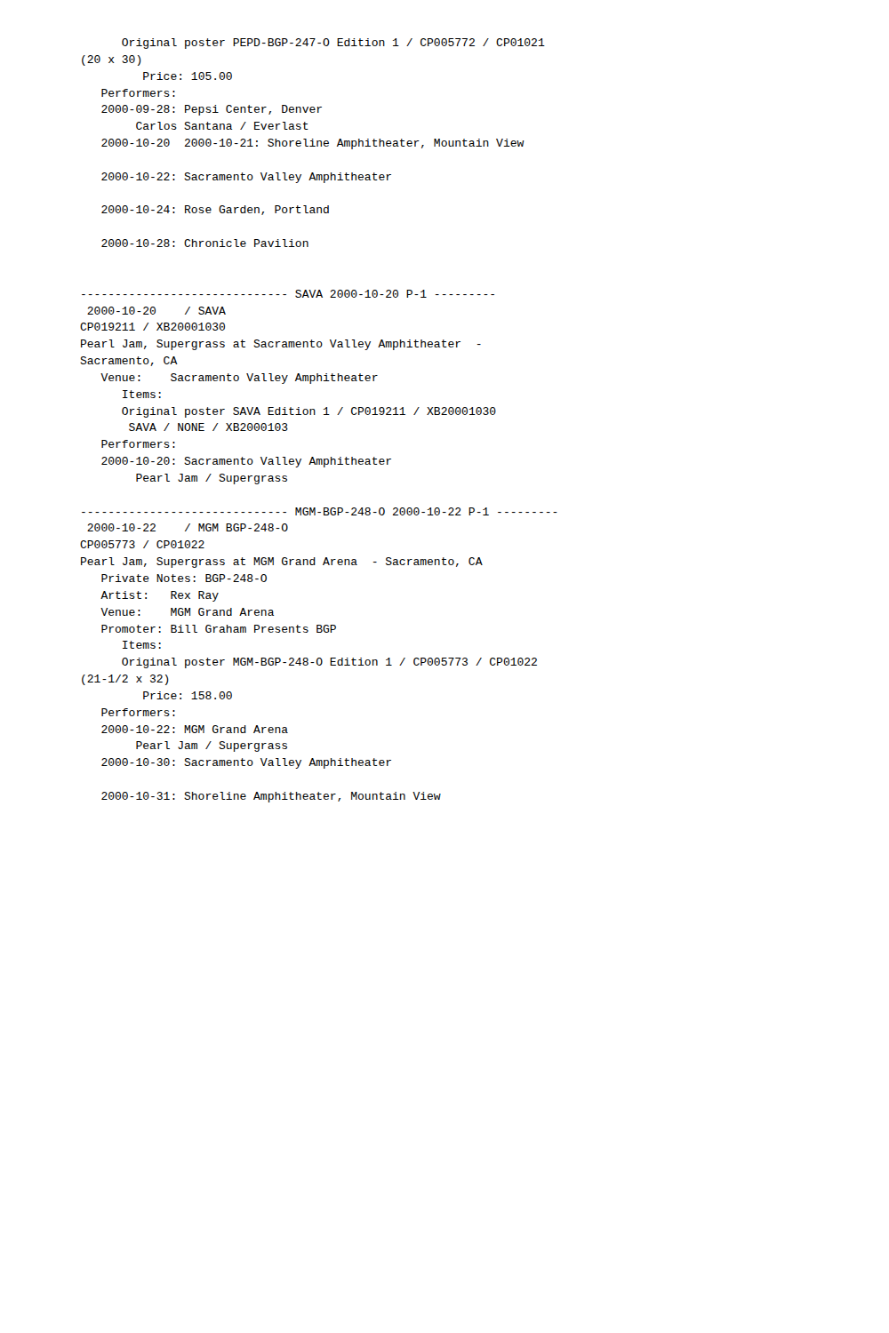Original poster PEPD-BGP-247-O Edition 1 / CP005772 / CP01021 
(20 x 30)
         Price: 105.00
   Performers:
   2000-09-28: Pepsi Center, Denver
        Carlos Santana / Everlast
   2000-10-20  2000-10-21: Shoreline Amphitheater, Mountain View

   2000-10-22: Sacramento Valley Amphitheater

   2000-10-24: Rose Garden, Portland

   2000-10-28: Chronicle Pavilion


------------------------------ SAVA 2000-10-20 P-1 ---------
 2000-10-20    / SAVA
CP019211 / XB20001030
Pearl Jam, Supergrass at Sacramento Valley Amphitheater  - 
Sacramento, CA
   Venue:    Sacramento Valley Amphitheater
      Items:
      Original poster SAVA Edition 1 / CP019211 / XB20001030
       SAVA / NONE / XB2000103
   Performers:
   2000-10-20: Sacramento Valley Amphitheater
        Pearl Jam / Supergrass

------------------------------ MGM-BGP-248-O 2000-10-22 P-1 ---------
 2000-10-22    / MGM BGP-248-O
CP005773 / CP01022
Pearl Jam, Supergrass at MGM Grand Arena  - Sacramento, CA
   Private Notes: BGP-248-O
   Artist:   Rex Ray
   Venue:    MGM Grand Arena
   Promoter: Bill Graham Presents BGP
      Items:
      Original poster MGM-BGP-248-O Edition 1 / CP005773 / CP01022 
(21-1/2 x 32)
         Price: 158.00
   Performers:
   2000-10-22: MGM Grand Arena
        Pearl Jam / Supergrass
   2000-10-30: Sacramento Valley Amphitheater

   2000-10-31: Shoreline Amphitheater, Mountain View